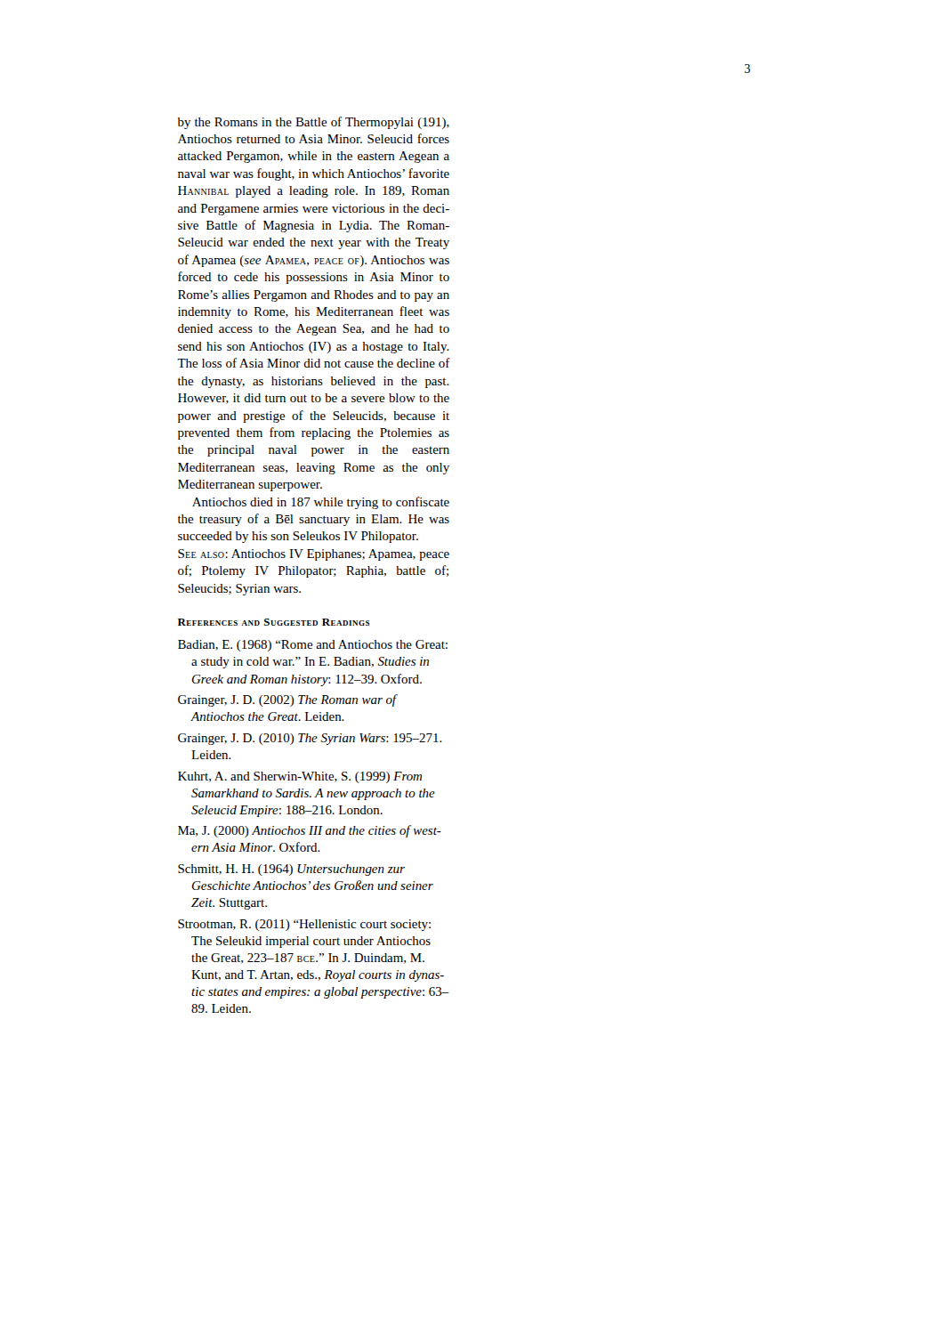3
by the Romans in the Battle of Thermopylai (191), Antiochos returned to Asia Minor. Seleucid forces attacked Pergamon, while in the eastern Aegean a naval war was fought, in which Antiochos’ favorite Hannibal played a leading role. In 189, Roman and Pergamene armies were victorious in the decisive Battle of Magnesia in Lydia. The Roman-Seleucid war ended the next year with the Treaty of Apamea (see Apamea, peace of). Antiochos was forced to cede his possessions in Asia Minor to Rome’s allies Pergamon and Rhodes and to pay an indemnity to Rome, his Mediterranean fleet was denied access to the Aegean Sea, and he had to send his son Antiochos (IV) as a hostage to Italy. The loss of Asia Minor did not cause the decline of the dynasty, as historians believed in the past. However, it did turn out to be a severe blow to the power and prestige of the Seleucids, because it prevented them from replacing the Ptolemies as the principal naval power in the eastern Mediterranean seas, leaving Rome as the only Mediterranean superpower.
Antiochos died in 187 while trying to confiscate the treasury of a Bēl sanctuary in Elam. He was succeeded by his son Seleukos IV Philopator.
See also: Antiochos IV Epiphanes; Apamea, peace of; Ptolemy IV Philopator; Raphia, battle of; Seleucids; Syrian wars.
References and Suggested Readings
Badian, E. (1968) “Rome and Antiochos the Great: a study in cold war.” In E. Badian, Studies in Greek and Roman history: 112–39. Oxford.
Grainger, J. D. (2002) The Roman war of Antiochos the Great. Leiden.
Grainger, J. D. (2010) The Syrian Wars: 195–271. Leiden.
Kuhrt, A. and Sherwin-White, S. (1999) From Samarkhand to Sardis. A new approach to the Seleucid Empire: 188–216. London.
Ma, J. (2000) Antiochos III and the cities of western Asia Minor. Oxford.
Schmitt, H. H. (1964) Untersuchungen zur Geschichte Antiochos’ des Großen und seiner Zeit. Stuttgart.
Strootman, R. (2011) “Hellenistic court society: The Seleukid imperial court under Antiochos the Great, 223–187 bce.” In J. Duindam, M. Kunt, and T. Artan, eds., Royal courts in dynastic states and empires: a global perspective: 63–89. Leiden.